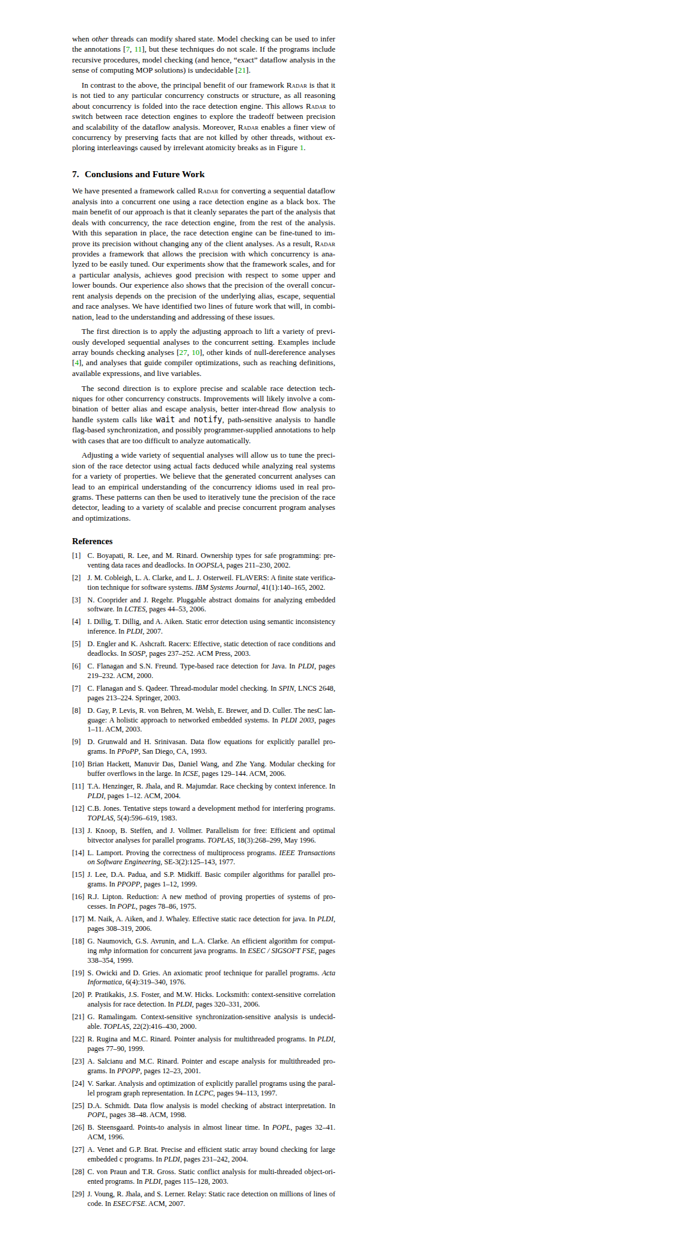when other threads can modify shared state. Model checking can be used to infer the annotations [7, 11], but these techniques do not scale. If the programs include recursive procedures, model checking (and hence, “exact” dataflow analysis in the sense of computing MOP solutions) is undecidable [21].
In contrast to the above, the principal benefit of our framework Radar is that it is not tied to any particular concurrency constructs or structure, as all reasoning about concurrency is folded into the race detection engine. This allows Radar to switch between race detection engines to explore the tradeoff between precision and scalability of the dataflow analysis. Moreover, Radar enables a finer view of concurrency by preserving facts that are not killed by other threads, without exploring interleavings caused by irrelevant atomicity breaks as in Figure 1.
7. Conclusions and Future Work
We have presented a framework called Radar for converting a sequential dataflow analysis into a concurrent one using a race detection engine as a black box. The main benefit of our approach is that it cleanly separates the part of the analysis that deals with concurrency, the race detection engine, from the rest of the analysis. With this separation in place, the race detection engine can be fine-tuned to improve its precision without changing any of the client analyses. As a result, Radar provides a framework that allows the precision with which concurrency is analyzed to be easily tuned. Our experiments show that the framework scales, and for a particular analysis, achieves good precision with respect to some upper and lower bounds. Our experience also shows that the precision of the overall concurrent analysis depends on the precision of the underlying alias, escape, sequential and race analyses. We have identified two lines of future work that will, in combination, lead to the understanding and addressing of these issues.
The first direction is to apply the adjusting approach to lift a variety of previously developed sequential analyses to the concurrent setting. Examples include array bounds checking analyses [27, 10], other kinds of null-dereference analyses [4], and analyses that guide compiler optimizations, such as reaching definitions, available expressions, and live variables.
The second direction is to explore precise and scalable race detection techniques for other concurrency constructs. Improvements will likely involve a combination of better alias and escape analysis, better inter-thread flow analysis to handle system calls like wait and notify, path-sensitive analysis to handle flag-based synchronization, and possibly programmer-supplied annotations to help with cases that are too difficult to analyze automatically.
Adjusting a wide variety of sequential analyses will allow us to tune the precision of the race detector using actual facts deduced while analyzing real systems for a variety of properties. We believe that the generated concurrent analyses can lead to an empirical understanding of the concurrency idioms used in real programs. These patterns can then be used to iteratively tune the precision of the race detector, leading to a variety of scalable and precise concurrent program analyses and optimizations.
References
[1] C. Boyapati, R. Lee, and M. Rinard. Ownership types for safe programming: preventing data races and deadlocks. In OOPSLA, pages 211–230, 2002.
[2] J. M. Cobleigh, L. A. Clarke, and L. J. Osterweil. FLAVERS: A finite state verification technique for software systems. IBM Systems Journal, 41(1):140–165, 2002.
[3] N. Cooprider and J. Regehr. Pluggable abstract domains for analyzing embedded software. In LCTES, pages 44–53, 2006.
[4] I. Dillig, T. Dillig, and A. Aiken. Static error detection using semantic inconsistency inference. In PLDI, 2007.
[5] D. Engler and K. Ashcraft. Racerx: Effective, static detection of race conditions and deadlocks. In SOSP, pages 237–252. ACM Press, 2003.
[6] C. Flanagan and S.N. Freund. Type-based race detection for Java. In PLDI, pages 219–232. ACM, 2000.
[7] C. Flanagan and S. Qadeer. Thread-modular model checking. In SPIN, LNCS 2648, pages 213–224. Springer, 2003.
[8] D. Gay, P. Levis, R. von Behren, M. Welsh, E. Brewer, and D. Culler. The nesC language: A holistic approach to networked embedded systems. In PLDI 2003, pages 1–11. ACM, 2003.
[9] D. Grunwald and H. Srinivasan. Data flow equations for explicitly parallel programs. In PPoPP, San Diego, CA, 1993.
[10] Brian Hackett, Manuvir Das, Daniel Wang, and Zhe Yang. Modular checking for buffer overflows in the large. In ICSE, pages 129–144. ACM, 2006.
[11] T.A. Henzinger, R. Jhala, and R. Majumdar. Race checking by context inference. In PLDI, pages 1–12. ACM, 2004.
[12] C.B. Jones. Tentative steps toward a development method for interfering programs. TOPLAS, 5(4):596–619, 1983.
[13] J. Knoop, B. Steffen, and J. Vollmer. Parallelism for free: Efficient and optimal bitvector analyses for parallel programs. TOPLAS, 18(3):268–299, May 1996.
[14] L. Lamport. Proving the correctness of multiprocess programs. IEEE Transactions on Software Engineering, SE-3(2):125–143, 1977.
[15] J. Lee, D.A. Padua, and S.P. Midkiff. Basic compiler algorithms for parallel programs. In PPOPP, pages 1–12, 1999.
[16] R.J. Lipton. Reduction: A new method of proving properties of systems of processes. In POPL, pages 78–86, 1975.
[17] M. Naik, A. Aiken, and J. Whaley. Effective static race detection for java. In PLDI, pages 308–319, 2006.
[18] G. Naumovich, G.S. Avrunin, and L.A. Clarke. An efficient algorithm for computing mhp information for concurrent java programs. In ESEC / SIGSOFT FSE, pages 338–354, 1999.
[19] S. Owicki and D. Gries. An axiomatic proof technique for parallel programs. Acta Informatica, 6(4):319–340, 1976.
[20] P. Pratikakis, J.S. Foster, and M.W. Hicks. Locksmith: context-sensitive correlation analysis for race detection. In PLDI, pages 320–331, 2006.
[21] G. Ramalingam. Context-sensitive synchronization-sensitive analysis is undecidable. TOPLAS, 22(2):416–430, 2000.
[22] R. Rugina and M.C. Rinard. Pointer analysis for multithreaded programs. In PLDI, pages 77–90, 1999.
[23] A. Salcianu and M.C. Rinard. Pointer and escape analysis for multithreaded programs. In PPOPP, pages 12–23, 2001.
[24] V. Sarkar. Analysis and optimization of explicitly parallel programs using the parallel program graph representation. In LCPC, pages 94–113, 1997.
[25] D.A. Schmidt. Data flow analysis is model checking of abstract interpretation. In POPL, pages 38–48. ACM, 1998.
[26] B. Steensgaard. Points-to analysis in almost linear time. In POPL, pages 32–41. ACM, 1996.
[27] A. Venet and G.P. Brat. Precise and efficient static array bound checking for large embedded c programs. In PLDI, pages 231–242, 2004.
[28] C. von Praun and T.R. Gross. Static conflict analysis for multi-threaded object-oriented programs. In PLDI, pages 115–128, 2003.
[29] J. Voung, R. Jhala, and S. Lerner. Relay: Static race detection on millions of lines of code. In ESEC/FSE. ACM, 2007.